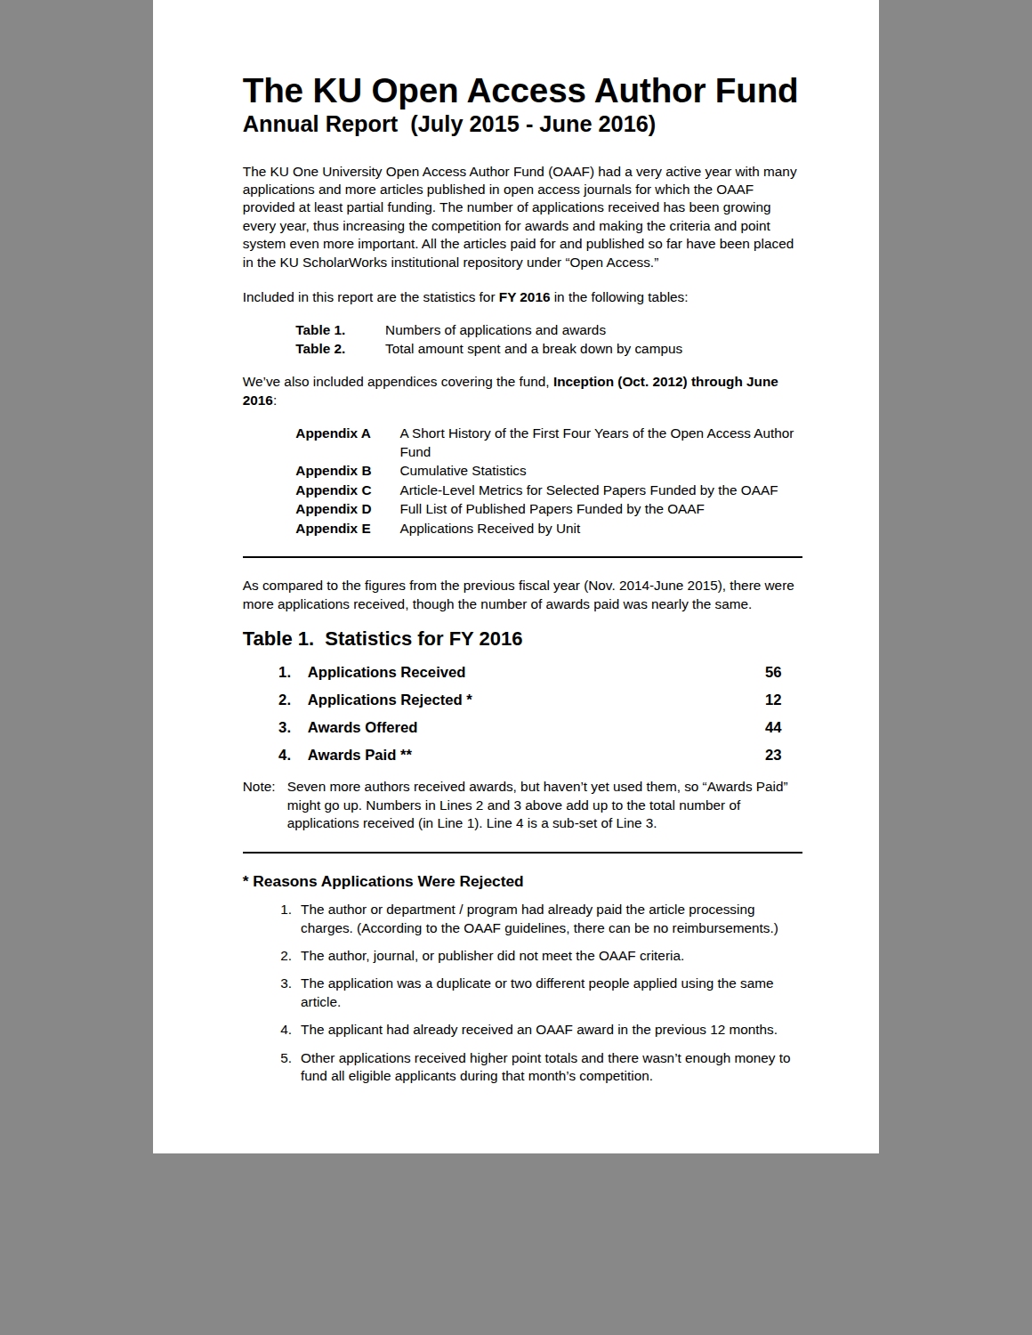The KU Open Access Author Fund
Annual Report (July 2015 - June 2016)
The KU One University Open Access Author Fund (OAAF) had a very active year with many applications and more articles published in open access journals for which the OAAF provided at least partial funding. The number of applications received has been growing every year, thus increasing the competition for awards and making the criteria and point system even more important. All the articles paid for and published so far have been placed in the KU ScholarWorks institutional repository under “Open Access.”
Included in this report are the statistics for FY 2016 in the following tables:
Table 1. Numbers of applications and awards Table 2. Total amount spent and a break down by campus
We’ve also included appendices covering the fund, Inception (Oct. 2012) through June 2016:
Appendix A A Short History of the First Four Years of the Open Access Author Fund
Appendix B Cumulative Statistics
Appendix C Article-Level Metrics for Selected Papers Funded by the OAAF
Appendix D Full List of Published Papers Funded by the OAAF
Appendix E Applications Received by Unit
As compared to the figures from the previous fiscal year (Nov. 2014-June 2015), there were more applications received, though the number of awards paid was nearly the same.
Table 1. Statistics for FY 2016
Applications Received 56
Applications Rejected *12
Awards Offered 44
Awards Paid **23
Note: Seven more authors received awards, but haven’t yet used them, so “Awards Paid” might go up. Numbers in Lines 2 and 3 above add up to the total number of applications received (in Line 1). Line 4 is a sub-set of Line 3.
* Reasons Applications Were Rejected
The author or department / program had already paid the article processing charges. (According to the OAAF guidelines, there can be no reimbursements.)
The author, journal, or publisher did not meet the OAAF criteria.
The application was a duplicate or two different people applied using the same article.
The applicant had already received an OAAF award in the previous 12 months.
Other applications received higher point totals and there wasn’t enough money to fund all eligible applicants during that month’s competition.